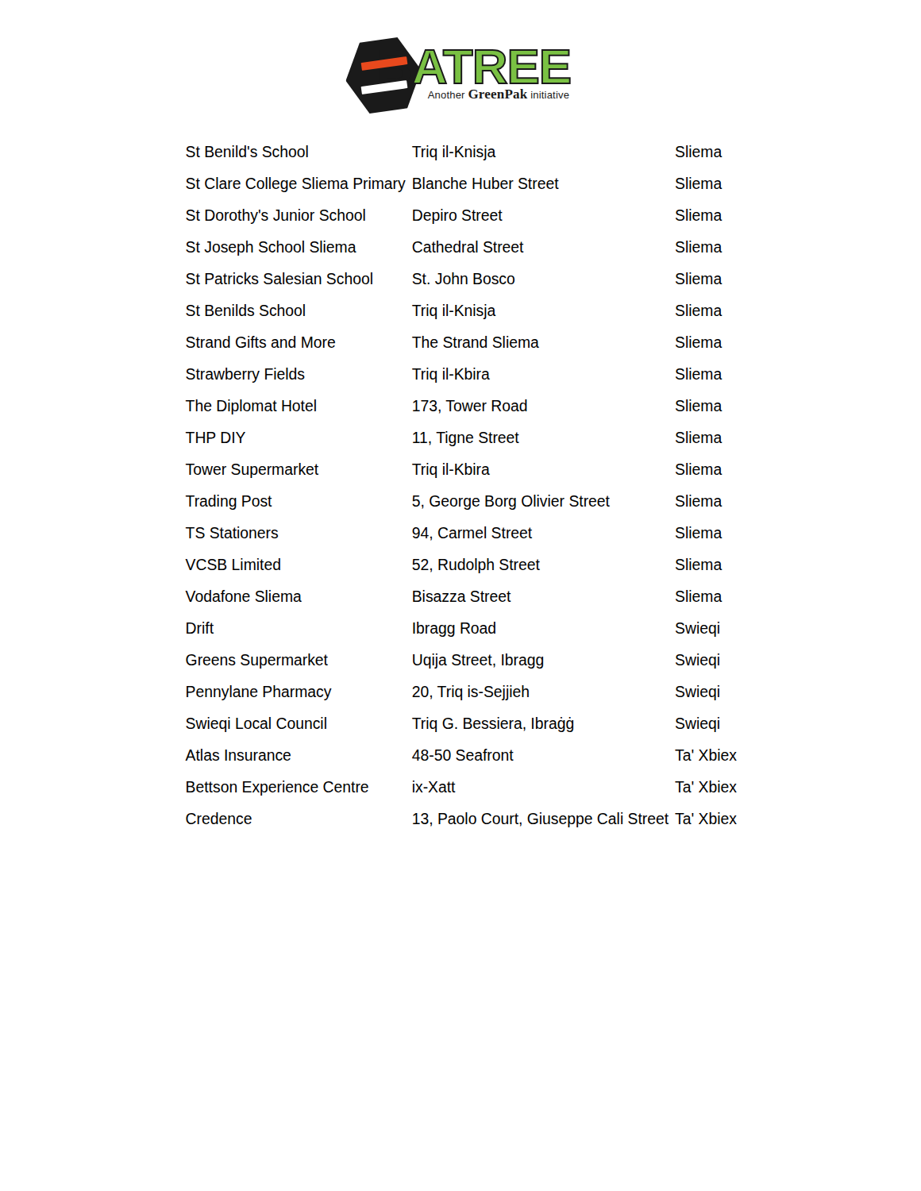BATREE
Another GreenPak initiative
| St Benild's School | Triq il-Knisja | Sliema |
| St Clare College Sliema Primary | Blanche Huber Street | Sliema |
| St Dorothy's Junior School | Depiro Street | Sliema |
| St Joseph School Sliema | Cathedral Street | Sliema |
| St Patricks Salesian School | St. John Bosco | Sliema |
| St Benilds School | Triq il-Knisja | Sliema |
| Strand Gifts and More | The Strand Sliema | Sliema |
| Strawberry Fields | Triq il-Kbira | Sliema |
| The Diplomat Hotel | 173, Tower Road | Sliema |
| THP DIY | 11, Tigne Street | Sliema |
| Tower Supermarket | Triq il-Kbira | Sliema |
| Trading Post | 5, George Borg Olivier Street | Sliema |
| TS Stationers | 94, Carmel Street | Sliema |
| VCSB Limited | 52, Rudolph Street | Sliema |
| Vodafone Sliema | Bisazza Street | Sliema |
| Drift | Ibragg Road | Swieqi |
| Greens Supermarket | Uqija Street, Ibragg | Swieqi |
| Pennylane Pharmacy | 20, Triq is-Sejjieh | Swieqi |
| Swieqi Local Council | Triq G. Bessiera, Ibraġġ | Swieqi |
| Atlas Insurance | 48-50 Seafront | Ta' Xbiex |
| Bettson Experience Centre | ix-Xatt | Ta' Xbiex |
| Credence | 13, Paolo Court, Giuseppe Cali Street | Ta' Xbiex |